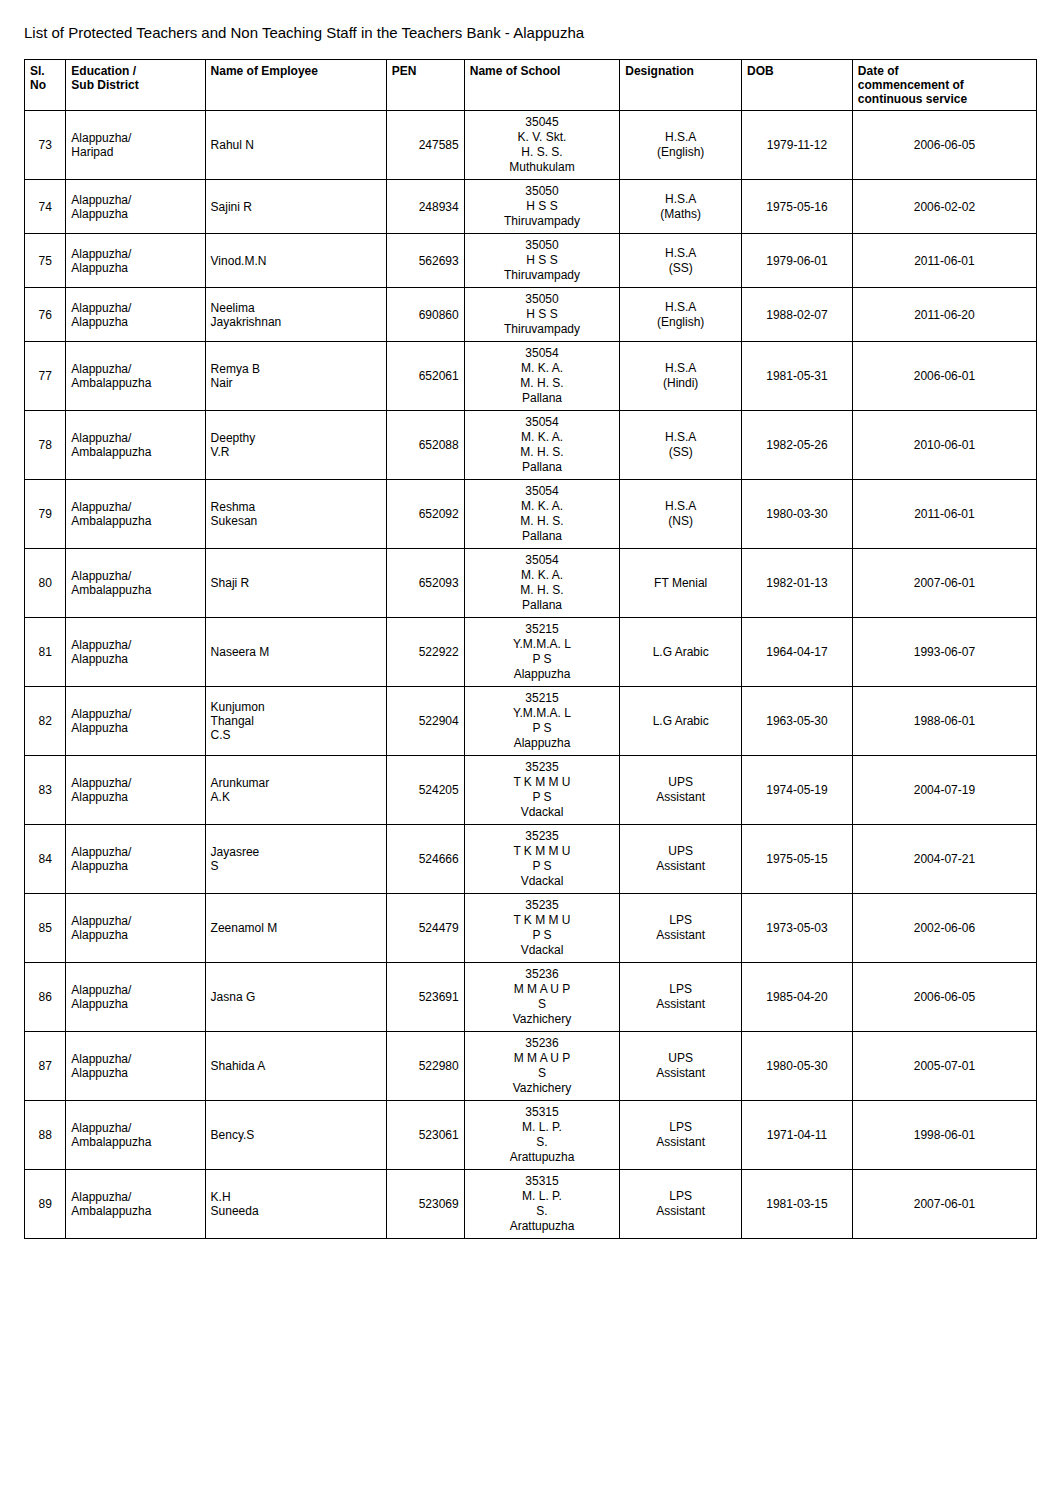List of Protected Teachers and Non Teaching Staff in the Teachers Bank - Alappuzha
| Sl. No | Education / Sub District | Name of Employee | PEN | Name of School | Designation | DOB | Date of commencement of continuous service |
| --- | --- | --- | --- | --- | --- | --- | --- |
| 73 | Alappuzha/ Haripad | Rahul N | 247585 | 35045 K. V. Skt. H. S. S. Muthukulam | H.S.A (English) | 1979-11-12 | 2006-06-05 |
| 74 | Alappuzha/ Alappuzha | Sajini R | 248934 | 35050 H S S Thiruvampady | H.S.A (Maths) | 1975-05-16 | 2006-02-02 |
| 75 | Alappuzha/ Alappuzha | Vinod.M.N | 562693 | 35050 H S S Thiruvampady | H.S.A (SS) | 1979-06-01 | 2011-06-01 |
| 76 | Alappuzha/ Alappuzha | Neelima Jayakrishnan | 690860 | 35050 H S S Thiruvampady | H.S.A (English) | 1988-02-07 | 2011-06-20 |
| 77 | Alappuzha/ Ambalappuzha | Remya B Nair | 652061 | 35054 M. K. A. M. H. S. Pallana | H.S.A (Hindi) | 1981-05-31 | 2006-06-01 |
| 78 | Alappuzha/ Ambalappuzha | Deepthy V.R | 652088 | 35054 M. K. A. M. H. S. Pallana | H.S.A (SS) | 1982-05-26 | 2010-06-01 |
| 79 | Alappuzha/ Ambalappuzha | Reshma Sukesan | 652092 | 35054 M. K. A. M. H. S. Pallana | H.S.A (NS) | 1980-03-30 | 2011-06-01 |
| 80 | Alappuzha/ Ambalappuzha | Shaji R | 652093 | 35054 M. K. A. M. H. S. Pallana | FT Menial | 1982-01-13 | 2007-06-01 |
| 81 | Alappuzha/ Alappuzha | Naseera M | 522922 | 35215 Y.M.M.A. L P S Alappuzha | L.G Arabic | 1964-04-17 | 1993-06-07 |
| 82 | Alappuzha/ Alappuzha | Kunjumon Thangal C.S | 522904 | 35215 Y.M.M.A. L P S Alappuzha | L.G Arabic | 1963-05-30 | 1988-06-01 |
| 83 | Alappuzha/ Alappuzha | Arunkumar A.K | 524205 | 35235 T K M M U P S Vdackal | UPS Assistant | 1974-05-19 | 2004-07-19 |
| 84 | Alappuzha/ Alappuzha | Jayasree S | 524666 | 35235 T K M M U P S Vdackal | UPS Assistant | 1975-05-15 | 2004-07-21 |
| 85 | Alappuzha/ Alappuzha | Zeenamol M | 524479 | 35235 T K M M U P S Vdackal | LPS Assistant | 1973-05-03 | 2002-06-06 |
| 86 | Alappuzha/ Alappuzha | Jasna G | 523691 | 35236 M M A U P S Vazhichery | LPS Assistant | 1985-04-20 | 2006-06-05 |
| 87 | Alappuzha/ Alappuzha | Shahida A | 522980 | 35236 M M A U P S Vazhichery | UPS Assistant | 1980-05-30 | 2005-07-01 |
| 88 | Alappuzha/ Ambalappuzha | Bency.S | 523061 | 35315 M. L. P. S. Arattupuzha | LPS Assistant | 1971-04-11 | 1998-06-01 |
| 89 | Alappuzha/ Ambalappuzha | K.H Suneeda | 523069 | 35315 M. L. P. S. Arattupuzha | LPS Assistant | 1981-03-15 | 2007-06-01 |